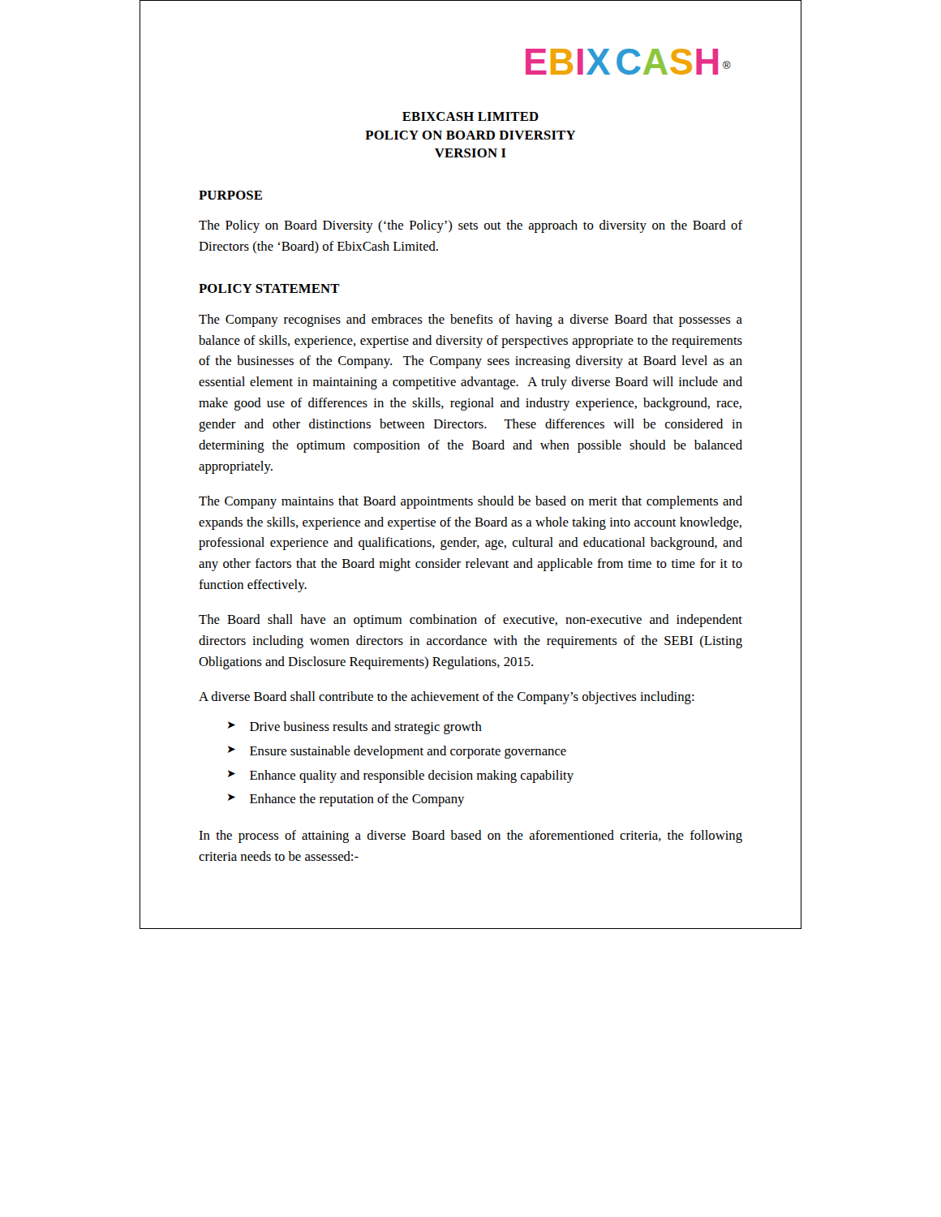EBIX CASH®
EBIXCASH LIMITED
POLICY ON BOARD DIVERSITY
VERSION I
PURPOSE
The Policy on Board Diversity (‘the Policy’) sets out the approach to diversity on the Board of Directors (the ‘Board) of EbixCash Limited.
POLICY STATEMENT
The Company recognises and embraces the benefits of having a diverse Board that possesses a balance of skills, experience, expertise and diversity of perspectives appropriate to the requirements of the businesses of the Company. The Company sees increasing diversity at Board level as an essential element in maintaining a competitive advantage. A truly diverse Board will include and make good use of differences in the skills, regional and industry experience, background, race, gender and other distinctions between Directors. These differences will be considered in determining the optimum composition of the Board and when possible should be balanced appropriately.
The Company maintains that Board appointments should be based on merit that complements and expands the skills, experience and expertise of the Board as a whole taking into account knowledge, professional experience and qualifications, gender, age, cultural and educational background, and any other factors that the Board might consider relevant and applicable from time to time for it to function effectively.
The Board shall have an optimum combination of executive, non-executive and independent directors including women directors in accordance with the requirements of the SEBI (Listing Obligations and Disclosure Requirements) Regulations, 2015.
A diverse Board shall contribute to the achievement of the Company’s objectives including:
Drive business results and strategic growth
Ensure sustainable development and corporate governance
Enhance quality and responsible decision making capability
Enhance the reputation of the Company
In the process of attaining a diverse Board based on the aforementioned criteria, the following criteria needs to be assessed:-